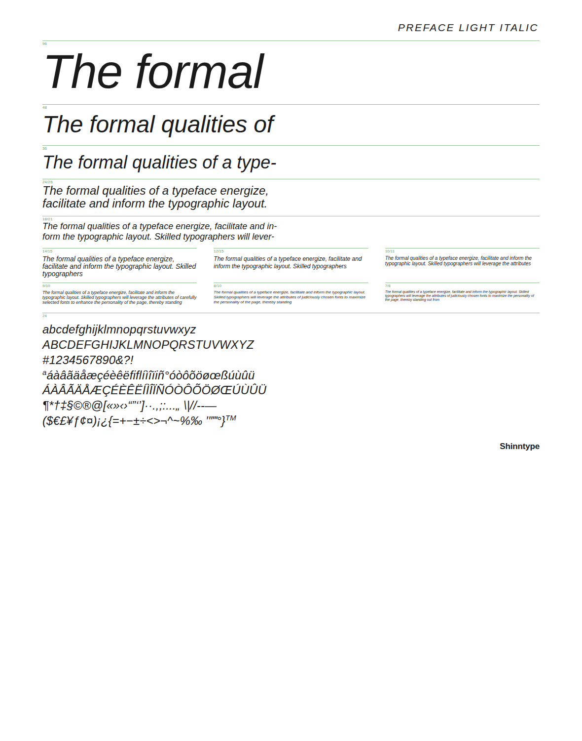PREFACE LIGHT ITALIC
96
The formal
48
The formal qualities of
36
The formal qualities of a type-
24/26
The formal qualities of a typeface energize,
facilitate and inform the typographic layout.
18/21
The formal qualities of a typeface energize, facilitate and in-
form the typographic layout. Skilled typographers will lever-
14/15
The formal qualities of a typeface energize, facilitate and inform the typographic layout. Skilled typographers
12/15
The formal qualities of a typeface energize, facilitate and inform the typographic layout. Skilled typographers
10/11
The formal qualities of a typeface energize, facilitate and inform the typographic layout. Skilled typographers will leverage the attributes
9/10
The formal qualities of a typeface energize, facilitate and inform the typographic layout. Skilled typographers will leverage the attributes of carefully selected fonts to enhance the personality of the page, thereby standing
8/10
The formal qualities of a typeface energize, facilitate and inform the typographic layout. Skilled typographers will leverage the attributes of judiciously chosen fonts to maximize the personality of the page, thereby standing
7/8
The formal qualities of a typeface energize, facilitate and inform the typographic layout. Skilled typographers will leverage the attributes of judiciously chosen fonts to maximize the personality of the page, thereby standing out from
24
abcdefghijklmnopqrstuvwxyz
ABCDEFGHIJKLMNOPQRSTUVWXYZ
#1234567890&?!
aáàâãäåæçéèêëfiflíìîïiñ°óòôõöøœßúùûü
ÁÀÂÃÄÅÆÇÉÈÊËÍÌÎÏÑÓÒÔÕÖØŒÚÙÛÜ
¶*†‡§©®@[«»‹›“”‘’]··.,;:...„ \|//--—
($€£¥ƒ¢¤)¡¿{=+−±÷<>¬^~%‰ ′″‴°}TM
Shinntype